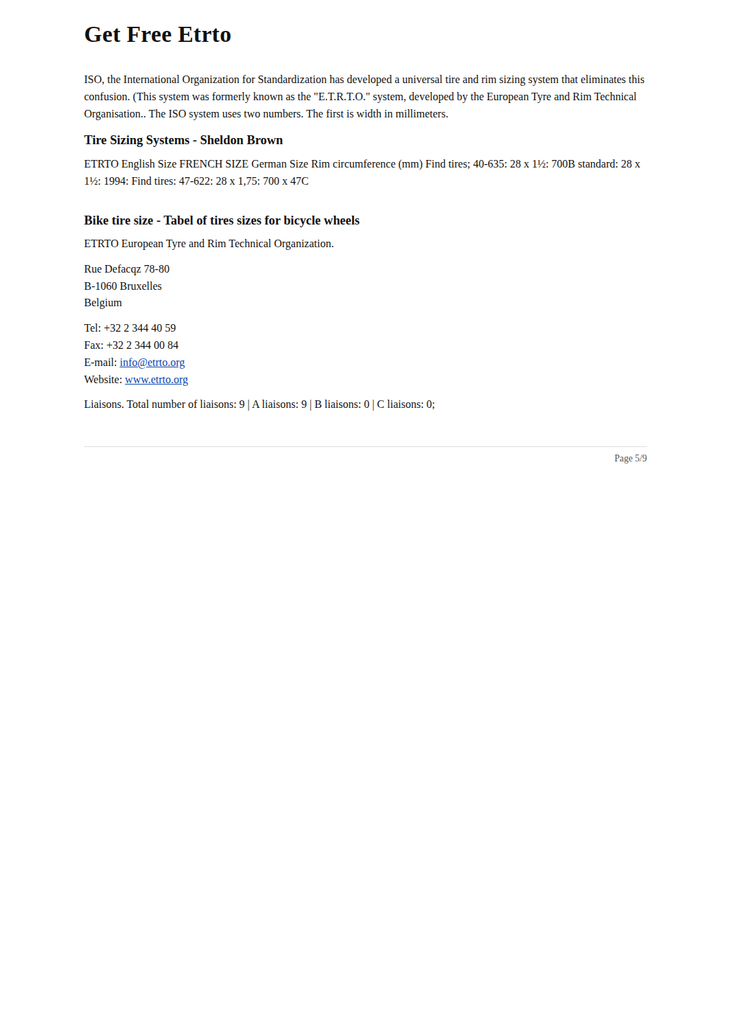Get Free Etrto
ISO, the International Organization for Standardization has developed a universal tire and rim sizing system that eliminates this confusion. (This system was formerly known as the "E.T.R.T.O." system, developed by the European Tyre and Rim Technical Organisation.. The ISO system uses two numbers. The first is width in millimeters.
Tire Sizing Systems - Sheldon Brown
ETRTO English Size FRENCH SIZE German Size Rim circumference (mm) Find tires; 40-635: 28 x 1½: 700B standard: 28 x 1½: 1994: Find tires: 47-622: 28 x 1,75: 700 x 47C
Bike tire size - Tabel of tires sizes for bicycle wheels
ETRTO European Tyre and Rim Technical Organization.
Rue Defacqz 78-80
B-1060 Bruxelles
Belgium
Tel: +32 2 344 40 59
Fax: +32 2 344 00 84
E-mail: info@etrto.org
Website: www.etrto.org
Liaisons. Total number of liaisons: 9 | A liaisons: 9 | B liaisons: 0 | C liaisons: 0;
Page 5/9